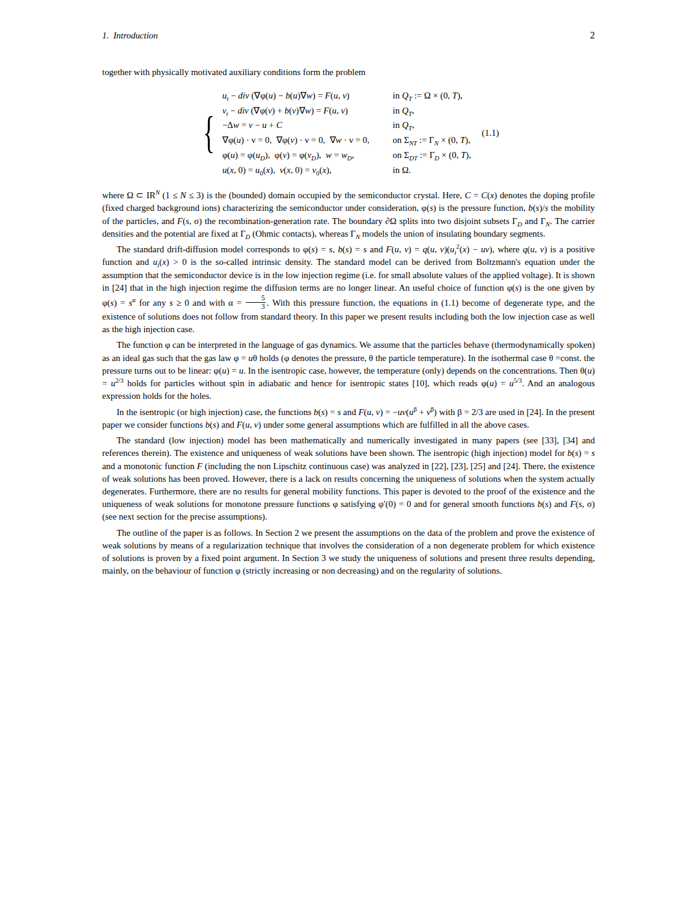1. Introduction 2
together with physically motivated auxiliary conditions form the problem
{
| u t − div (∇φ( u ) − b ( u )∇ w ) = F ( u , v ) | in Q T := Ω × (0, T ), |
| v t − div (∇φ( v ) + b ( v )∇ w ) = F ( u , v ) | in Q T , |
| −Δ w = v − u + C | in Q T , |
| ∇φ( u ) · ν = 0, ∇φ( v ) · ν = 0, ∇ w · ν = 0, | on Σ NT := Γ N × (0, T ), |
| φ( u ) = φ( u D ), φ( v ) = φ( v D ), w = w D , | on Σ DT := Γ D × (0, T ), |
| u ( x , 0) = u 0 ( x ), v ( x , 0) = v 0 ( x ), | in Ω. |
(1.1)
where Ω ⊂ IRN (1 ≤ N ≤ 3) is the (bounded) domain occupied by the semiconductor crystal. Here, C = C(x) denotes the doping profile (fixed charged background ions) characterizing the semiconductor under consideration, φ(s) is the pressure function, b(s)/s the mobility of the particles, and F(s, σ) the recombination-generation rate. The boundary ∂Ω splits into two disjoint subsets ΓD and ΓN. The carrier densities and the potential are fixed at ΓD (Ohmic contacts), whereas ΓN models the union of insulating boundary segments.
The standard drift-diffusion model corresponds to φ(s) = s, b(s) = s and F(u, v) = q(u, v)(ui2(x) − uv), where q(u, v) is a positive function and ui(x) > 0 is the so-called intrinsic density. The standard model can be derived from Boltzmann's equation under the assumption that the semiconductor device is in the low injection regime (i.e. for small absolute values of the applied voltage). It is shown in [24] that in the high injection regime the diffusion terms are no longer linear. An useful choice of function φ(s) is the one given by φ(s) = sα for any s ≥ 0 and with α = 53. With this pressure function, the equations in (1.1) become of degenerate type, and the existence of solutions does not follow from standard theory. In this paper we present results including both the low injection case as well as the high injection case.
The function φ can be interpreted in the language of gas dynamics. We assume that the particles behave (thermodynamically spoken) as an ideal gas such that the gas law φ = uθ holds (φ denotes the pressure, θ the particle temperature). In the isothermal case θ =const. the pressure turns out to be linear: φ(u) = u. In the isentropic case, however, the temperature (only) depends on the concentrations. Then θ(u) = u2/3 holds for particles without spin in adiabatic and hence for isentropic states [10], which reads φ(u) = u5/3. And an analogous expression holds for the holes.
In the isentropic (or high injection) case, the functions b(s) = s and F(u, v) = −uv(uβ + vβ) with β = 2/3 are used in [24]. In the present paper we consider functions b(s) and F(u, v) under some general assumptions which are fulfilled in all the above cases.
The standard (low injection) model has been mathematically and numerically investigated in many papers (see [33], [34] and references therein). The existence and uniqueness of weak solutions have been shown. The isentropic (high injection) model for b(s) = s and a monotonic function F (including the non Lipschitz continuous case) was analyzed in [22], [23], [25] and [24]. There, the existence of weak solutions has been proved. However, there is a lack on results concerning the uniqueness of solutions when the system actually degenerates. Furthermore, there are no results for general mobility functions. This paper is devoted to the proof of the existence and the uniqueness of weak solutions for monotone pressure functions φ satisfying φ′(0) = 0 and for general smooth functions b(s) and F(s, σ) (see next section for the precise assumptions).
The outline of the paper is as follows. In Section 2 we present the assumptions on the data of the problem and prove the existence of weak solutions by means of a regularization technique that involves the consideration of a non degenerate problem for which existence of solutions is proven by a fixed point argument. In Section 3 we study the uniqueness of solutions and present three results depending, mainly, on the behaviour of function φ (strictly increasing or non decreasing) and on the regularity of solutions.